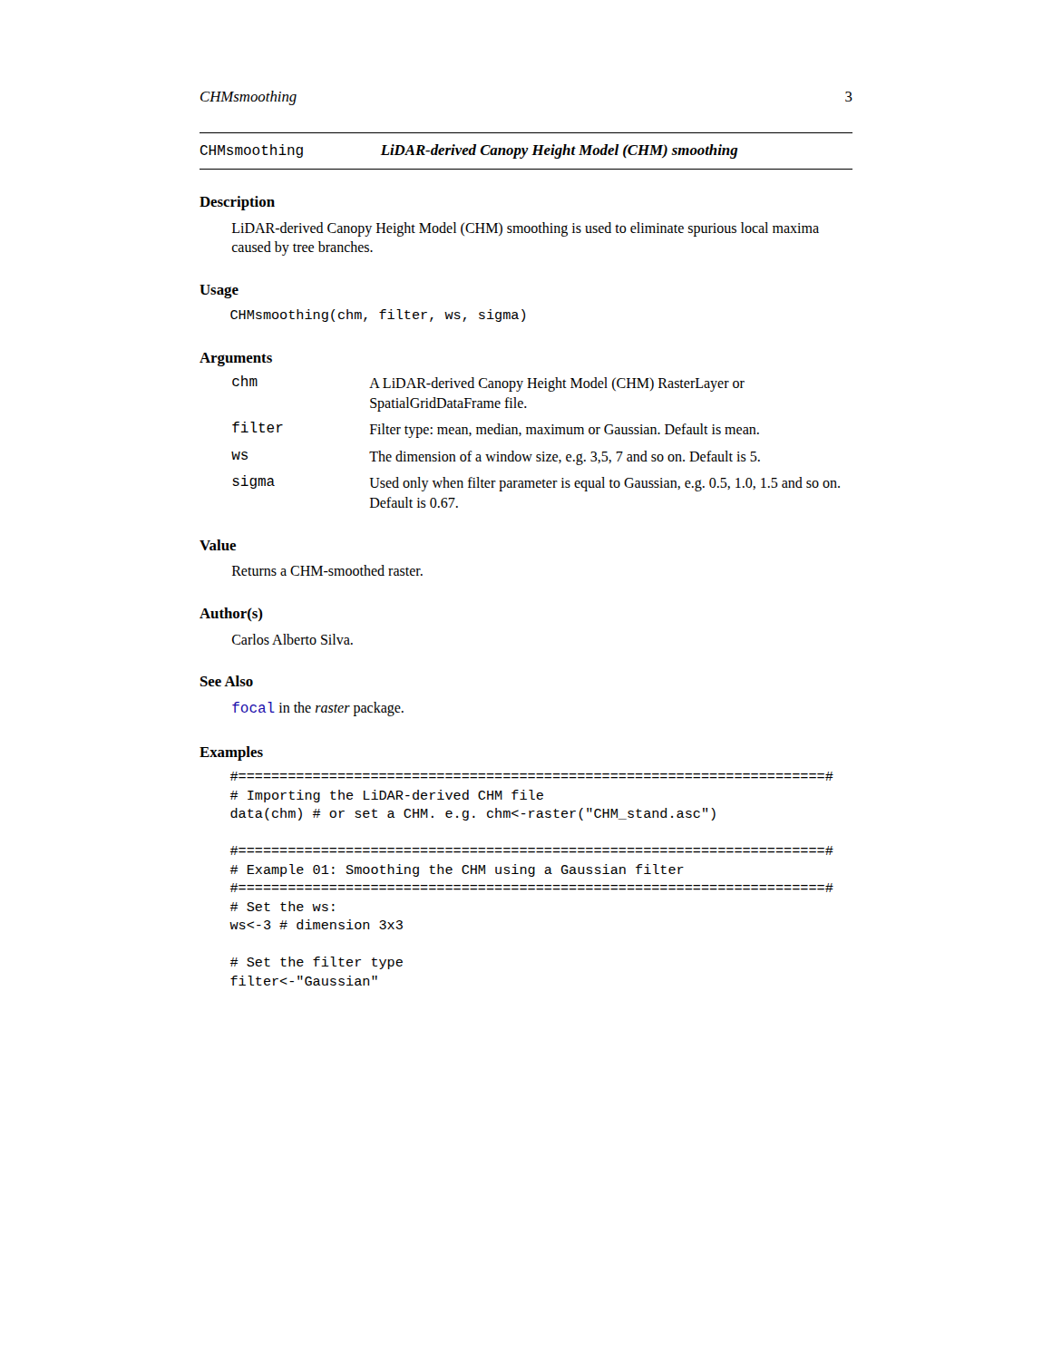CHMsmoothing 3
CHMsmoothing LiDAR-derived Canopy Height Model (CHM) smoothing
Description
LiDAR-derived Canopy Height Model (CHM) smoothing is used to eliminate spurious local maxima caused by tree branches.
Usage
CHMsmoothing(chm, filter, ws, sigma)
Arguments
chm
A LiDAR-derived Canopy Height Model (CHM) RasterLayer or SpatialGridDataFrame file.
filter
Filter type: mean, median, maximum or Gaussian. Default is mean.
ws
The dimension of a window size, e.g. 3,5, 7 and so on. Default is 5.
sigma
Used only when filter parameter is equal to Gaussian, e.g. 0.5, 1.0, 1.5 and so on. Default is 0.67.
Value
Returns a CHM-smoothed raster.
Author(s)
Carlos Alberto Silva.
See Also
focal in the raster package.
Examples
#=======================================================================#
# Importing the LiDAR-derived CHM file
data(chm) # or set a CHM. e.g. chm<-raster("CHM_stand.asc")

#=======================================================================#
# Example 01: Smoothing the CHM using a Gaussian filter
#=======================================================================#
# Set the ws:
ws<-3 # dimension 3x3

# Set the filter type
filter<-"Gaussian"